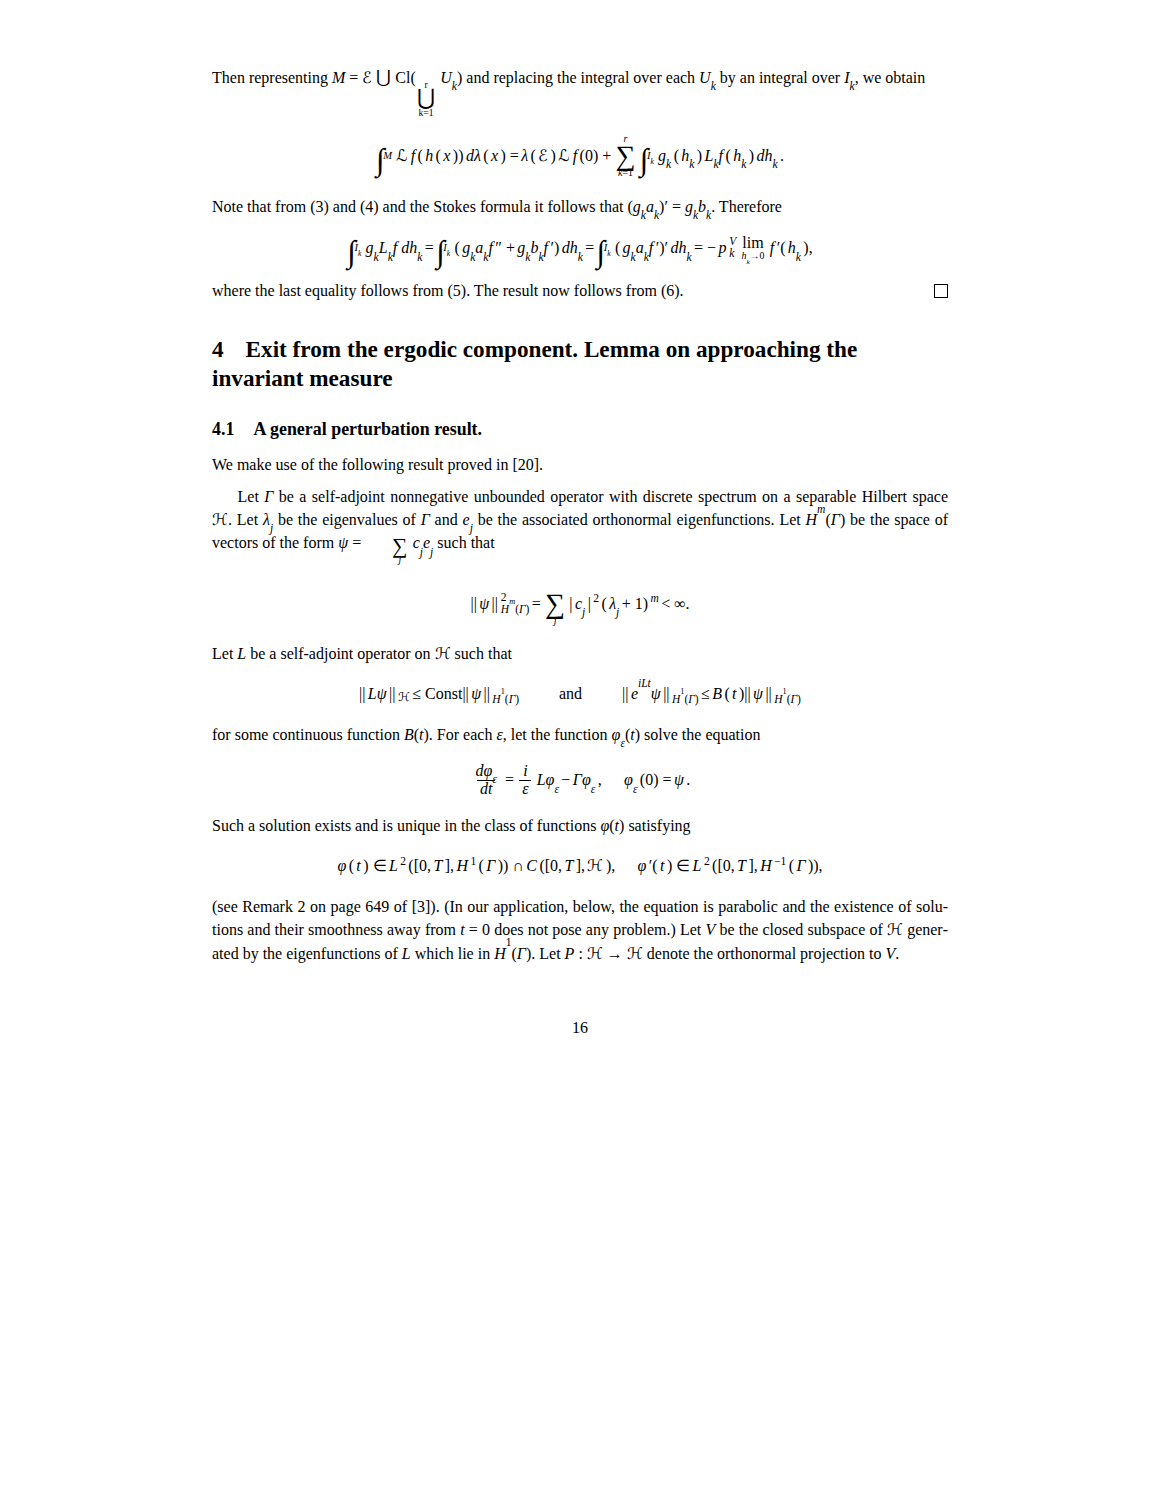Then representing M = ℰ ⋃ Cl(r⋃k=1 Uk) and replacing the integral over each Uk by an integral over Ik, we obtain
∫M ℒf(h(x))dλ(x) = λ(ℰ)ℒf(0) + r∑k=1 ∫Ik gk(hk)Lkf(hk)dhk.
Note that from (3) and (4) and the Stokes formula it follows that (gkak)′ = gkbk. Therefore
∫Ik gkLkf dhk = ∫Ik (gkakf″ + gkbkf′)dhk = ∫Ik (gkakf′)′dhk = −pVk lim hk→0 f′(hk),
where the last equality follows from (5). The result now follows from (6).
4 Exit from the ergodic component. Lemma on approaching the invariant measure
4.1 A general perturbation result.
We make use of the following result proved in [20].
Let Γ be a self-adjoint nonnegative unbounded operator with discrete spectrum on a separable Hilbert space ℋ. Let λj be the eigenvalues of Γ and ej be the associated orthonormal eigenfunctions. Let Hm(Γ) be the space of vectors of the form ψ = ∑j cjej such that
||ψ||2 Hm(Γ) = ∑j |cj|2(λj + 1)m < ∞.
Let L be a self-adjoint operator on ℋ such that
||Lψ||ℋ ≤ Const||ψ||H1(Γ) and ||eiLtψ||H1(Γ) ≤ B(t)||ψ||H1(Γ)
for some continuous function B(t). For each ε, let the function φε(t) solve the equation
dφε dt = iε Lφε − Γφε, φε(0) = ψ.
Such a solution exists and is unique in the class of functions φ(t) satisfying
φ(t) ∈ L2([0, T], H1(Γ)) ∩ C([0, T], ℋ), φ′(t) ∈ L2([0, T], H−1(Γ)),
(see Remark 2 on page 649 of [3]). (In our application, below, the equation is parabolic and the existence of solutions and their smoothness away from t = 0 does not pose any problem.) Let V be the closed subspace of ℋ generated by the eigenfunctions of L which lie in H1(Γ). Let P : ℋ → ℋ denote the orthonormal projection to V.
16